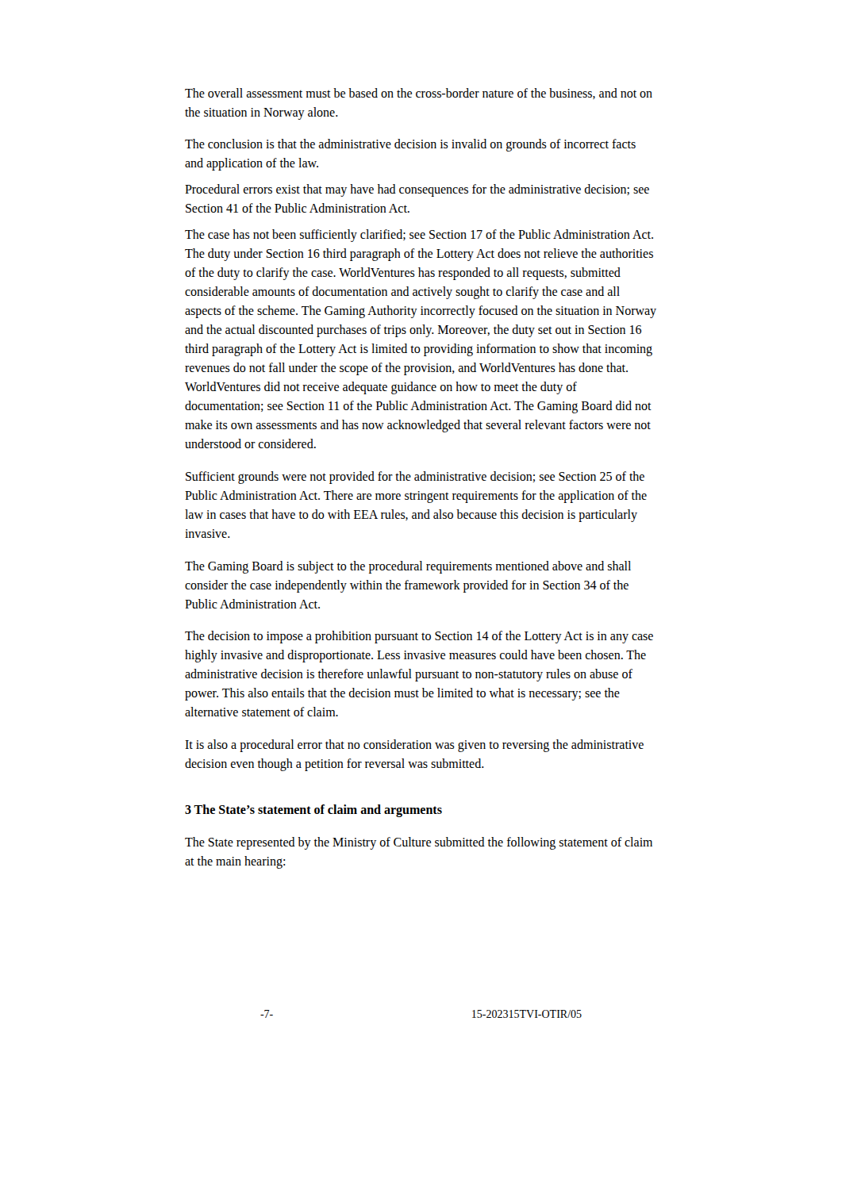The overall assessment must be based on the cross-border nature of the business, and not on the situation in Norway alone.
The conclusion is that the administrative decision is invalid on grounds of incorrect facts and application of the law.
Procedural errors exist that may have had consequences for the administrative decision; see Section 41 of the Public Administration Act.
The case has not been sufficiently clarified; see Section 17 of the Public Administration Act. The duty under Section 16 third paragraph of the Lottery Act does not relieve the authorities of the duty to clarify the case. WorldVentures has responded to all requests, submitted considerable amounts of documentation and actively sought to clarify the case and all aspects of the scheme. The Gaming Authority incorrectly focused on the situation in Norway and the actual discounted purchases of trips only. Moreover, the duty set out in Section 16 third paragraph of the Lottery Act is limited to providing information to show that incoming revenues do not fall under the scope of the provision, and WorldVentures has done that. WorldVentures did not receive adequate guidance on how to meet the duty of documentation; see Section 11 of the Public Administration Act. The Gaming Board did not make its own assessments and has now acknowledged that several relevant factors were not understood or considered.
Sufficient grounds were not provided for the administrative decision; see Section 25 of the Public Administration Act. There are more stringent requirements for the application of the law in cases that have to do with EEA rules, and also because this decision is particularly invasive.
The Gaming Board is subject to the procedural requirements mentioned above and shall consider the case independently within the framework provided for in Section 34 of the Public Administration Act.
The decision to impose a prohibition pursuant to Section 14 of the Lottery Act is in any case highly invasive and disproportionate. Less invasive measures could have been chosen. The administrative decision is therefore unlawful pursuant to non-statutory rules on abuse of power. This also entails that the decision must be limited to what is necessary; see the alternative statement of claim.
It is also a procedural error that no consideration was given to reversing the administrative decision even though a petition for reversal was submitted.
3 The State’s statement of claim and arguments
The State represented by the Ministry of Culture submitted the following statement of claim at the main hearing:
-7-15-202315TVI-OTIR/05